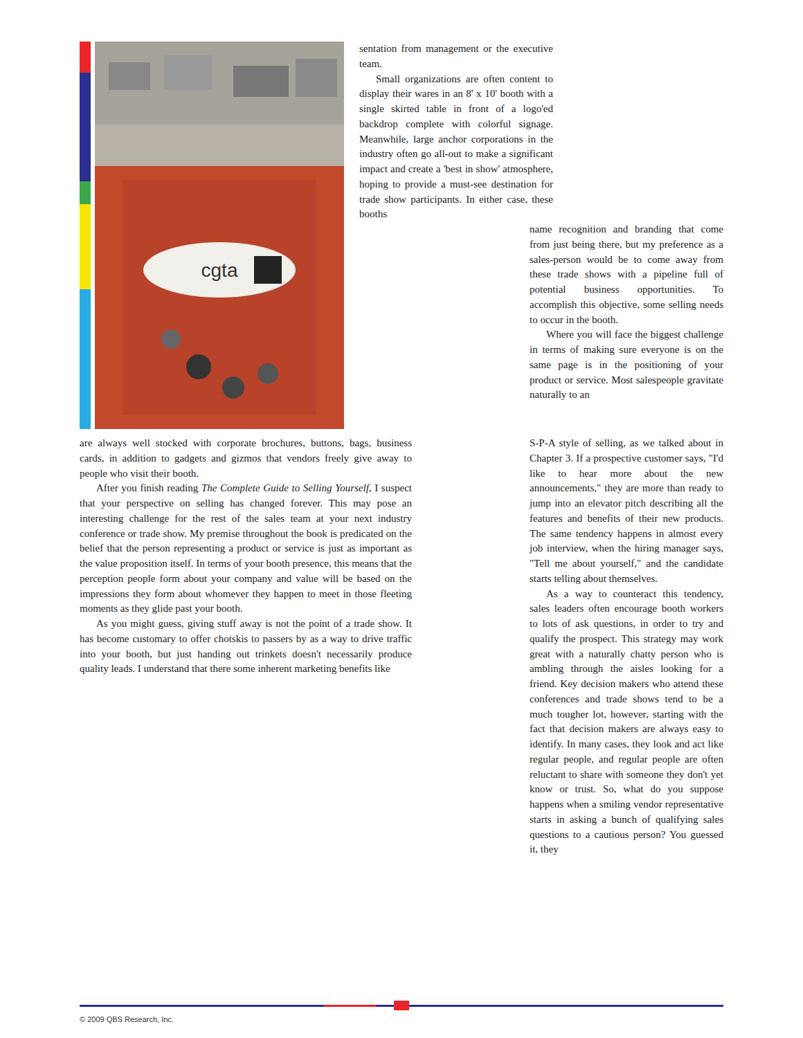sentation from management or the executive team.
Small organizations are often content to display their wares in an 8' x 10' booth with a single skirted table in front of a logo'ed backdrop complete with colorful signage. Meanwhile, large anchor corporations in the industry often go all-out to make a significant impact and create a 'best in show' atmosphere, hoping to provide a must-see destination for trade show participants. In either case, these booths
name recognition and branding that come from just being there, but my preference as a sales-person would be to come away from these trade shows with a pipeline full of potential business opportunities. To accomplish this objective, some selling needs to occur in the booth.
Where you will face the biggest challenge in terms of making sure everyone is on the same page is in the positioning of your product or service. Most salespeople gravitate naturally to an
are always well stocked with corporate brochures, buttons, bags, business cards, in addition to gadgets and gizmos that vendors freely give away to people who visit their booth.
After you finish reading The Complete Guide to Selling Yourself, I suspect that your perspective on selling has changed forever. This may pose an interesting challenge for the rest of the sales team at your next industry conference or trade show. My premise throughout the book is predicated on the belief that the person representing a product or service is just as important as the value proposition itself. In terms of your booth presence, this means that the perception people form about your company and value will be based on the impressions they form about whomever they happen to meet in those fleeting moments as they glide past your booth.
As you might guess, giving stuff away is not the point of a trade show. It has become customary to offer chotskis to passers by as a way to drive traffic into your booth, but just handing out trinkets doesn't necessarily produce quality leads. I understand that there some inherent marketing benefits like
S-P-A style of selling, as we talked about in Chapter 3. If a prospective customer says, "I'd like to hear more about the new announcements," they are more than ready to jump into an elevator pitch describing all the features and benefits of their new products. The same tendency happens in almost every job interview, when the hiring manager says, "Tell me about yourself," and the candidate starts telling about themselves.
As a way to counteract this tendency, sales leaders often encourage booth workers to lots of ask questions, in order to try and qualify the prospect. This strategy may work great with a naturally chatty person who is ambling through the aisles looking for a friend. Key decision makers who attend these conferences and trade shows tend to be a much tougher lot, however, starting with the fact that decision makers are always easy to identify. In many cases, they look and act like regular people, and regular people are often reluctant to share with someone they don't yet know or trust. So, what do you suppose happens when a smiling vendor representative starts in asking a bunch of qualifying sales questions to a cautious person? You guessed it, they
© 2009 QBS Research, Inc.